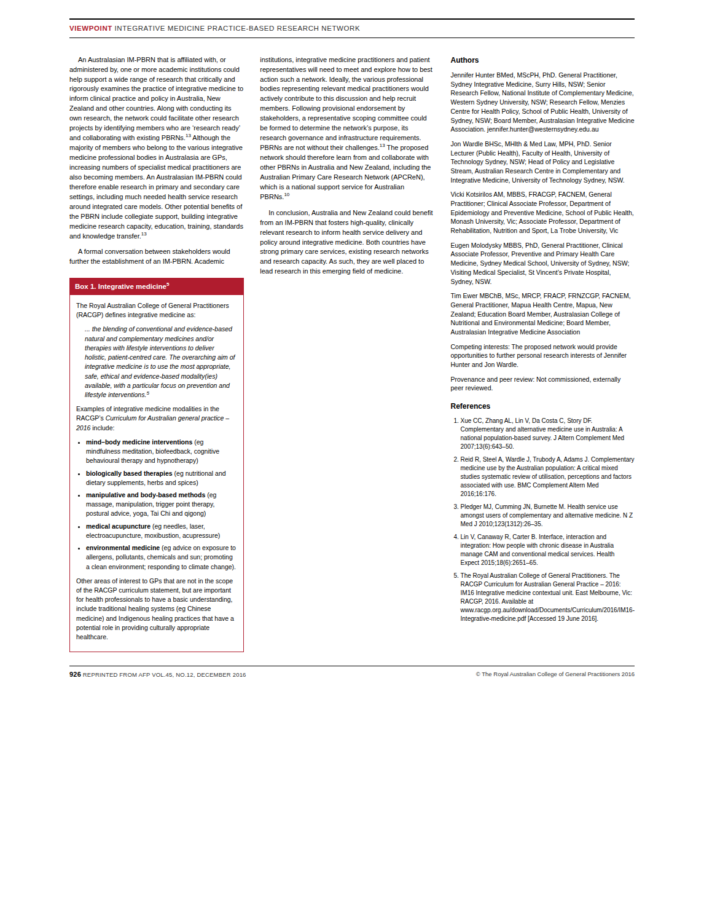VIEWPOINT INTEGRATIVE MEDICINE PRACTICE-BASED RESEARCH NETWORK
An Australasian IM-PBRN that is affiliated with, or administered by, one or more academic institutions could help support a wide range of research that critically and rigorously examines the practice of integrative medicine to inform clinical practice and policy in Australia, New Zealand and other countries. Along with conducting its own research, the network could facilitate other research projects by identifying members who are ‘research ready’ and collaborating with existing PBRNs.13 Although the majority of members who belong to the various integrative medicine professional bodies in Australasia are GPs, increasing numbers of specialist medical practitioners are also becoming members. An Australasian IM-PBRN could therefore enable research in primary and secondary care settings, including much needed health service research around integrated care models. Other potential benefits of the PBRN include collegiate support, building integrative medicine research capacity, education, training, standards and knowledge transfer.13
A formal conversation between stakeholders would further the establishment of an IM-PBRN. Academic
Box 1. Integrative medicine5
The Royal Australian College of General Practitioners (RACGP) defines integrative medicine as:
... the blending of conventional and evidence-based natural and complementary medicines and/or therapies with lifestyle interventions to deliver holistic, patient-centred care. The overarching aim of integrative medicine is to use the most appropriate, safe, ethical and evidence-based modality(ies) available, with a particular focus on prevention and lifestyle interventions.5
Examples of integrative medicine modalities in the RACGP’s Curriculum for Australian general practice – 2016 include:
mind–body medicine interventions (eg mindfulness meditation, biofeedback, cognitive behavioural therapy and hypnotherapy)
biologically based therapies (eg nutritional and dietary supplements, herbs and spices)
manipulative and body-based methods (eg massage, manipulation, trigger point therapy, postural advice, yoga, Tai Chi and qigong)
medical acupuncture (eg needles, laser, electroacupuncture, moxibustion, acupressure)
environmental medicine (eg advice on exposure to allergens, pollutants, chemicals and sun; promoting a clean environment; responding to climate change).
Other areas of interest to GPs that are not in the scope of the RACGP curriculum statement, but are important for health professionals to have a basic understanding, include traditional healing systems (eg Chinese medicine) and Indigenous healing practices that have a potential role in providing culturally appropriate healthcare.
institutions, integrative medicine practitioners and patient representatives will need to meet and explore how to best action such a network. Ideally, the various professional bodies representing relevant medical practitioners would actively contribute to this discussion and help recruit members. Following provisional endorsement by stakeholders, a representative scoping committee could be formed to determine the network’s purpose, its research governance and infrastructure requirements. PBRNs are not without their challenges.13 The proposed network should therefore learn from and collaborate with other PBRNs in Australia and New Zealand, including the Australian Primary Care Research Network (APCReN), which is a national support service for Australian PBRNs.10
In conclusion, Australia and New Zealand could benefit from an IM-PBRN that fosters high-quality, clinically relevant research to inform health service delivery and policy around integrative medicine. Both countries have strong primary care services, existing research networks and research capacity. As such, they are well placed to lead research in this emerging field of medicine.
Authors
Jennifer Hunter BMed, MScPH, PhD. General Practitioner, Sydney Integrative Medicine, Surry Hills, NSW; Senior Research Fellow, National Institute of Complementary Medicine, Western Sydney University, NSW; Research Fellow, Menzies Centre for Health Policy, School of Public Health, University of Sydney, NSW; Board Member, Australasian Integrative Medicine Association. jennifer.hunter@westernsydney.edu.au
Jon Wardle BHSc, MHlth & Med Law, MPH, PhD. Senior Lecturer (Public Health), Faculty of Health, University of Technology Sydney, NSW; Head of Policy and Legislative Stream, Australian Research Centre in Complementary and Integrative Medicine, University of Technology Sydney, NSW.
Vicki Kotsirilos AM, MBBS, FRACGP, FACNEM, General Practitioner; Clinical Associate Professor, Department of Epidemiology and Preventive Medicine, School of Public Health, Monash University, Vic; Associate Professor, Department of Rehabilitation, Nutrition and Sport, La Trobe University, Vic
Eugen Molodysky MBBS, PhD, General Practitioner, Clinical Associate Professor, Preventive and Primary Health Care Medicine, Sydney Medical School, University of Sydney, NSW; Visiting Medical Specialist, St Vincent’s Private Hospital, Sydney, NSW.
Tim Ewer MBChB, MSc, MRCP, FRACP, FRNZCGP, FACNEM, General Practitioner, Mapua Health Centre, Mapua, New Zealand; Education Board Member, Australasian College of Nutritional and Environmental Medicine; Board Member, Australasian Integrative Medicine Association
Competing interests: The proposed network would provide opportunities to further personal research interests of Jennifer Hunter and Jon Wardle.
Provenance and peer review: Not commissioned, externally peer reviewed.
References
Xue CC, Zhang AL, Lin V, Da Costa C, Story DF. Complementary and alternative medicine use in Australia: A national population-based survey. J Altern Complement Med 2007;13(6):643–50.
Reid R, Steel A, Wardle J, Trubody A, Adams J. Complementary medicine use by the Australian population: A critical mixed studies systematic review of utilisation, perceptions and factors associated with use. BMC Complement Altern Med 2016;16:176.
Pledger MJ, Cumming JN, Burnette M. Health service use amongst users of complementary and alternative medicine. N Z Med J 2010;123(1312):26–35.
Lin V, Canaway R, Carter B. Interface, interaction and integration: How people with chronic disease in Australia manage CAM and conventional medical services. Health Expect 2015;18(6):2651–65.
The Royal Australian College of General Practitioners. The RACGP Curriculum for Australian General Practice – 2016: IM16 Integrative medicine contextual unit. East Melbourne, Vic: RACGP, 2016. Available at www.racgp.org.au/download/Documents/Curriculum/2016/IM16-Integrative-medicine.pdf [Accessed 19 June 2016].
926 REPRINTED FROM AFP VOL.45, NO.12, DECEMBER 2016
© The Royal Australian College of General Practitioners 2016